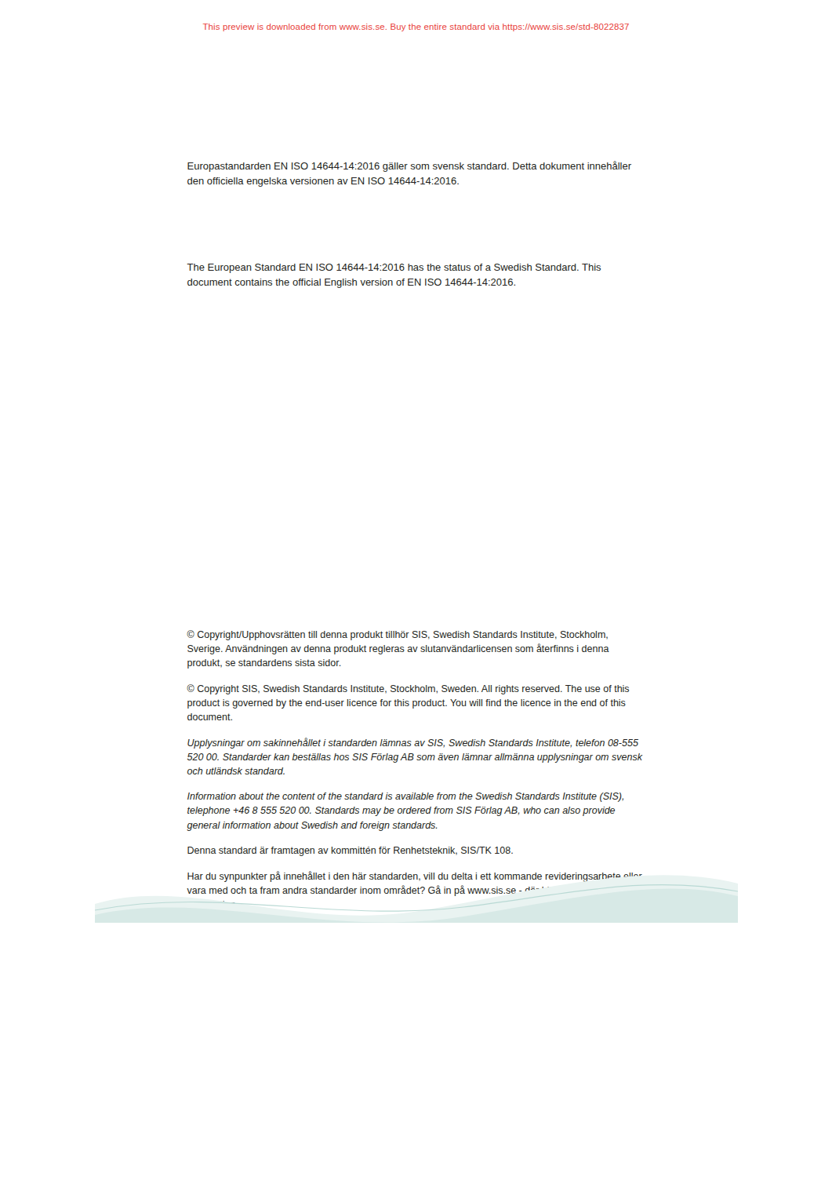This preview is downloaded from www.sis.se. Buy the entire standard via https://www.sis.se/std-8022837
Europastandarden EN ISO 14644-14:2016 gäller som svensk standard. Detta dokument innehåller den officiella engelska versionen av EN ISO 14644-14:2016.
The European Standard EN ISO 14644-14:2016 has the status of a Swedish Standard. This document contains the official English version of EN ISO 14644-14:2016.
© Copyright/Upphovsrätten till denna produkt tillhör SIS, Swedish Standards Institute, Stockholm, Sverige. Användningen av denna produkt regleras av slutanvändarlicensen som återfinns i denna produkt, se standardens sista sidor.
© Copyright SIS, Swedish Standards Institute, Stockholm, Sweden. All rights reserved. The use of this product is governed by the end-user licence for this product. You will find the licence in the end of this document.
Upplysningar om sakinnehållet i standarden lämnas av SIS, Swedish Standards Institute, telefon 08-555 520 00. Standarder kan beställas hos SIS Förlag AB som även lämnar allmänna upplysningar om svensk och utländsk standard.
Information about the content of the standard is available from the Swedish Standards Institute (SIS), telephone +46 8 555 520 00. Standards may be ordered from SIS Förlag AB, who can also provide general information about Swedish and foreign standards.
Denna standard är framtagen av kommittén för Renhetsteknik, SIS/TK 108.
Har du synpunkter på innehållet i den här standarden, vill du delta i ett kommande revideringsarbete eller vara med och ta fram andra standarder inom området? Gå in på www.sis.se - där hittar du mer information.